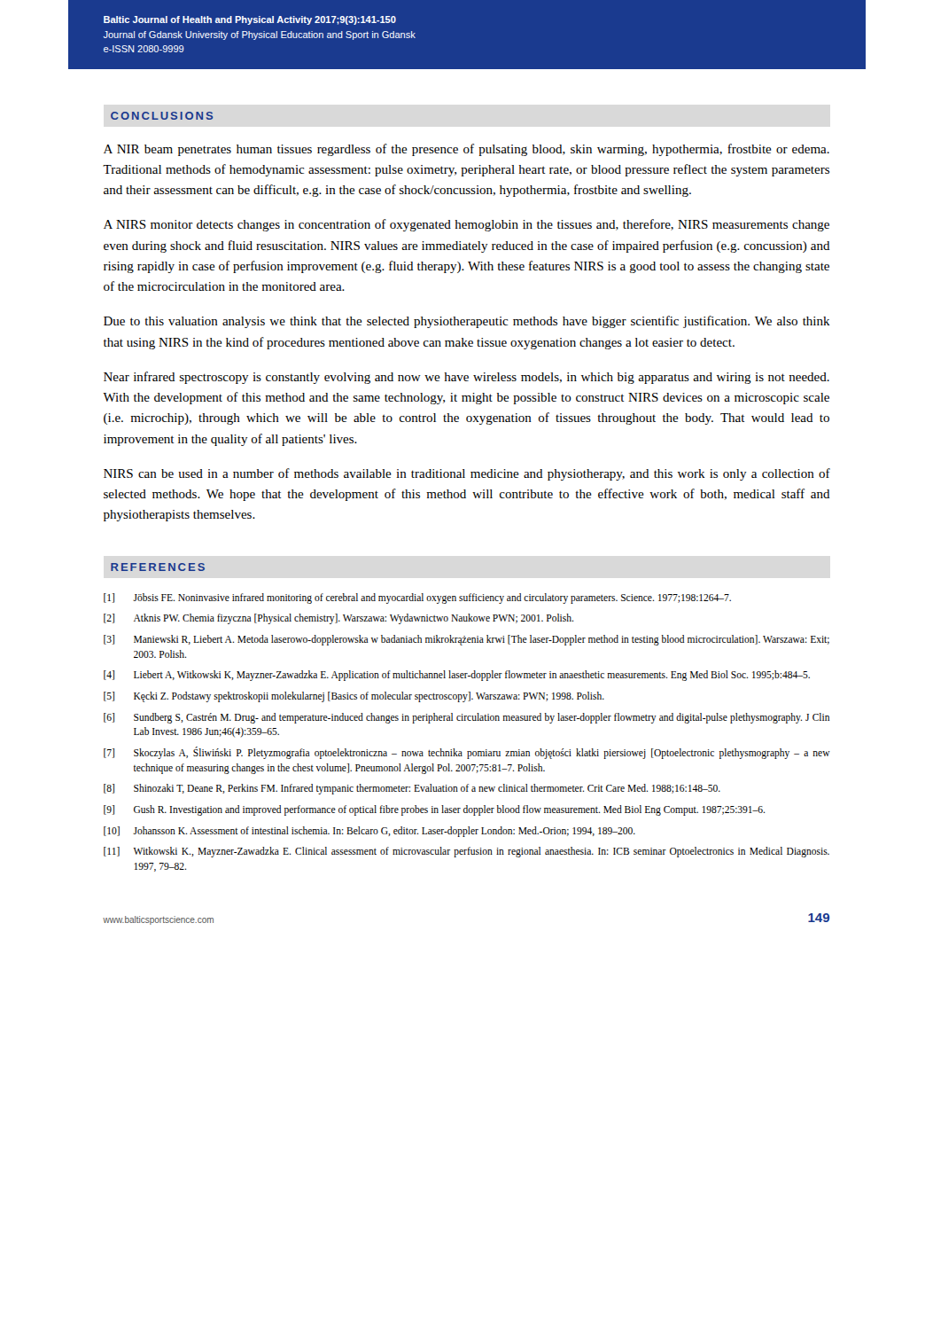Baltic Journal of Health and Physical Activity 2017;9(3):141-150
Journal of Gdansk University of Physical Education and Sport in Gdansk
e-ISSN 2080-9999
Conclusions
A NIR beam penetrates human tissues regardless of the presence of pulsating blood, skin warming, hypothermia, frostbite or edema. Traditional methods of hemodynamic assessment: pulse oximetry, peripheral heart rate, or blood pressure reflect the system parameters and their assessment can be difficult, e.g. in the case of shock/concussion, hypothermia, frostbite and swelling.
A NIRS monitor detects changes in concentration of oxygenated hemoglobin in the tissues and, therefore, NIRS measurements change even during shock and fluid resuscitation. NIRS values are immediately reduced in the case of impaired perfusion (e.g. concussion) and rising rapidly in case of perfusion improvement (e.g. fluid therapy). With these features NIRS is a good tool to assess the changing state of the microcirculation in the monitored area.
Due to this valuation analysis we think that the selected physiotherapeutic methods have bigger scientific justification. We also think that using NIRS in the kind of procedures mentioned above can make tissue oxygenation changes a lot easier to detect.
Near infrared spectroscopy is constantly evolving and now we have wireless models, in which big apparatus and wiring is not needed. With the development of this method and the same technology, it might be possible to construct NIRS devices on a microscopic scale (i.e. microchip), through which we will be able to control the oxygenation of tissues throughout the body. That would lead to improvement in the quality of all patients' lives.
NIRS can be used in a number of methods available in traditional medicine and physiotherapy, and this work is only a collection of selected methods. We hope that the development of this method will contribute to the effective work of both, medical staff and physiotherapists themselves.
References
Jöbsis FE. Noninvasive infrared monitoring of cerebral and myocardial oxygen sufficiency and circulatory parameters. Science. 1977;198:1264–7.
Atknis PW. Chemia fizyczna [Physical chemistry]. Warszawa: Wydawnictwo Naukowe PWN; 2001. Polish.
Maniewski R, Liebert A. Metoda laserowo-dopplerowska w badaniach mikrokrążenia krwi [The laser-Doppler method in testing blood microcirculation]. Warszawa: Exit; 2003. Polish.
Liebert A, Witkowski K, Mayzner-Zawadzka E. Application of multichannel laser-doppler flowmeter in anaesthetic measurements. Eng Med Biol Soc. 1995;b:484–5.
Kęcki Z. Podstawy spektroskopii molekularnej [Basics of molecular spectroscopy]. Warszawa: PWN; 1998. Polish.
Sundberg S, Castrén M. Drug- and temperature-induced changes in peripheral circulation measured by laser-doppler flowmetry and digital-pulse plethysmography. J Clin Lab Invest. 1986 Jun;46(4):359–65.
Skoczylas A, Śliwiński P. Pletyzmografia optoelektroniczna – nowa technika pomiaru zmian objętości klatki piersiowej [Optoelectronic plethysmography – a new technique of measuring changes in the chest volume]. Pneumonol Alergol Pol. 2007;75:81–7. Polish.
Shinozaki T, Deane R, Perkins FM. Infrared tympanic thermometer: Evaluation of a new clinical thermometer. Crit Care Med. 1988;16:148–50.
Gush R. Investigation and improved performance of optical fibre probes in laser doppler blood flow measurement. Med Biol Eng Comput. 1987;25:391–6.
Johansson K. Assessment of intestinal ischemia. In: Belcaro G, editor. Laser-doppler London: Med.-Orion; 1994, 189–200.
Witkowski K., Mayzner-Zawadzka E. Clinical assessment of microvascular perfusion in regional anaesthesia. In: ICB seminar Optoelectronics in Medical Diagnosis. 1997, 79–82.
www.balticsportscience.com
149